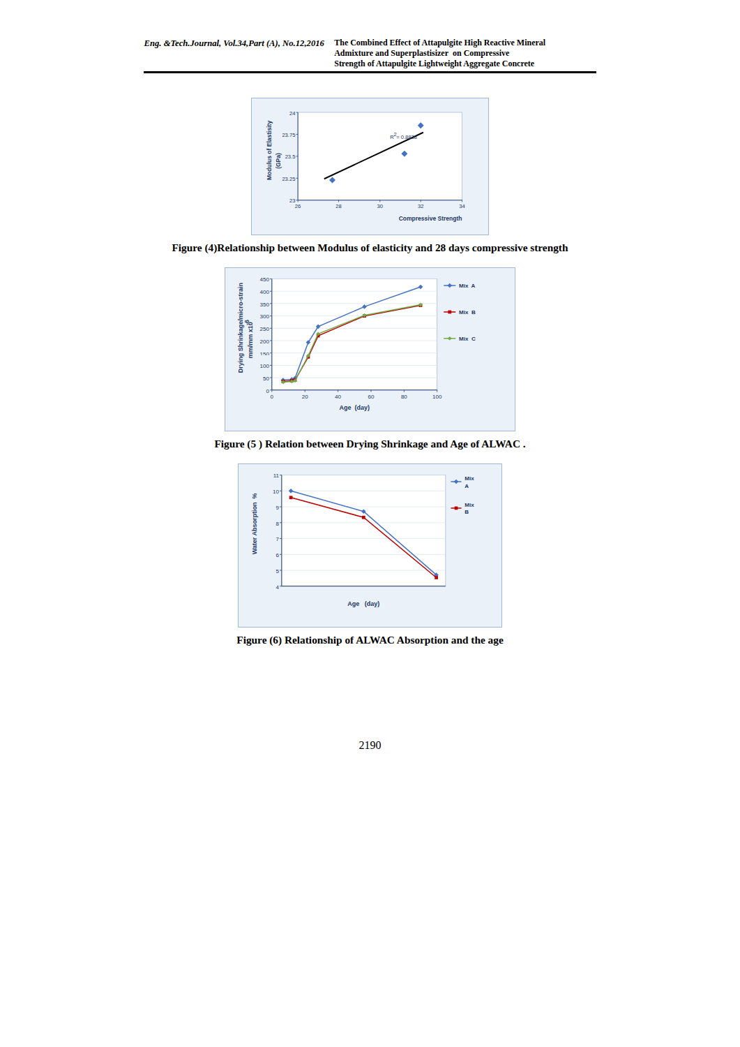| Eng. &Tech.Journal, Vol.34,Part (A), No.12,2016 | The Combined Effect of Attapulgite High Reactive Mineral Admixture and Superplastisizer on Compressive Strength of Attapulgite Lightweight Aggregate Concrete |
24 23.75 23.5 23.25 23 26 28 30 32 34 Compressive Strength Modulus of Elastisity (GPa) R 2 = 0.8838
Figure (4)Relationship between Modulus of elasticity and 28 days compressive strength
450 400 350 300 250 200 150 100 50 0 0 20 40 60 80 100 Age (day) Drying Shrinkage/micro-strain mm/mm x10 -6 Mix A Mix B Mix C
Figure (5 ) Relation between Drying Shrinkage and Age of ALWAC .
11 10 9 8 7 6 5 4 Age (day) Water Absorption % Mix A Mix B
Figure (6) Relationship of ALWAC Absorption and the age
2190